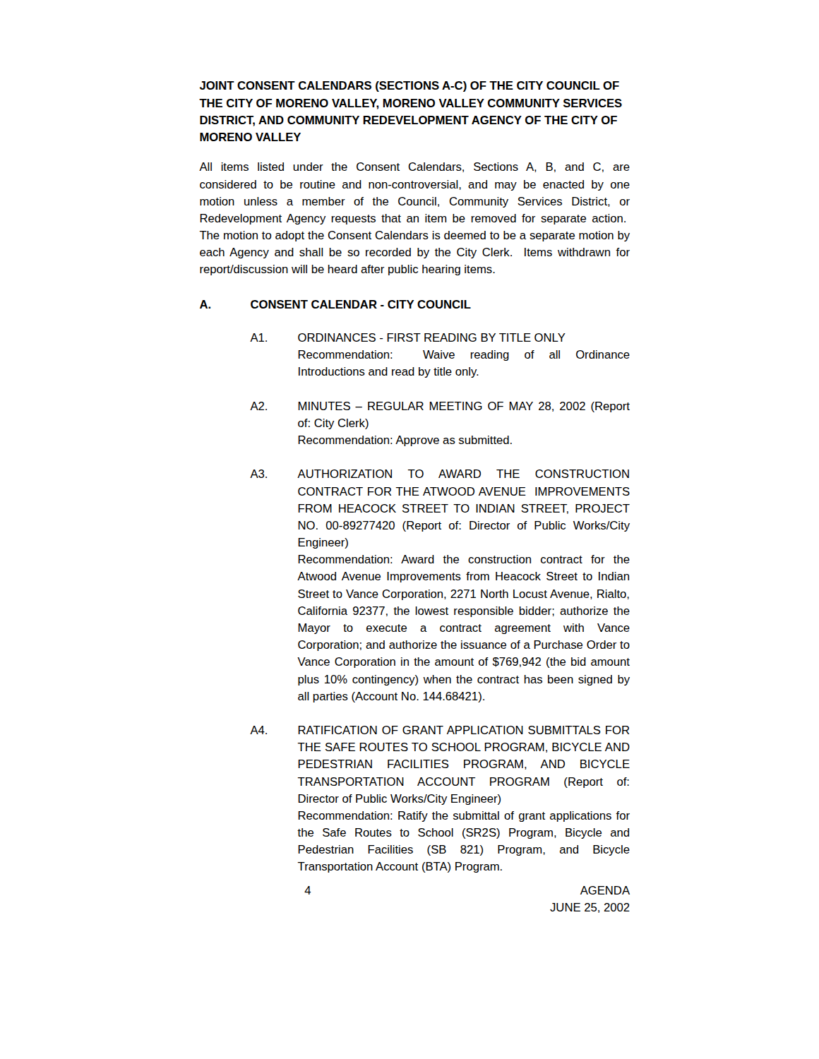JOINT CONSENT CALENDARS (SECTIONS A-C) OF THE CITY COUNCIL OF THE CITY OF MORENO VALLEY, MORENO VALLEY COMMUNITY SERVICES DISTRICT, AND COMMUNITY REDEVELOPMENT AGENCY OF THE CITY OF MORENO VALLEY
All items listed under the Consent Calendars, Sections A, B, and C, are considered to be routine and non-controversial, and may be enacted by one motion unless a member of the Council, Community Services District, or Redevelopment Agency requests that an item be removed for separate action. The motion to adopt the Consent Calendars is deemed to be a separate motion by each Agency and shall be so recorded by the City Clerk. Items withdrawn for report/discussion will be heard after public hearing items.
A. CONSENT CALENDAR - CITY COUNCIL
A1. ORDINANCES - FIRST READING BY TITLE ONLY Recommendation: Waive reading of all Ordinance Introductions and read by title only.
A2. MINUTES – REGULAR MEETING OF MAY 28, 2002 (Report of: City Clerk) Recommendation: Approve as submitted.
A3. AUTHORIZATION TO AWARD THE CONSTRUCTION CONTRACT FOR THE ATWOOD AVENUE IMPROVEMENTS FROM HEACOCK STREET TO INDIAN STREET, PROJECT NO. 00-89277420 (Report of: Director of Public Works/City Engineer) Recommendation: Award the construction contract for the Atwood Avenue Improvements from Heacock Street to Indian Street to Vance Corporation, 2271 North Locust Avenue, Rialto, California 92377, the lowest responsible bidder; authorize the Mayor to execute a contract agreement with Vance Corporation; and authorize the issuance of a Purchase Order to Vance Corporation in the amount of $769,942 (the bid amount plus 10% contingency) when the contract has been signed by all parties (Account No. 144.68421).
A4. RATIFICATION OF GRANT APPLICATION SUBMITTALS FOR THE SAFE ROUTES TO SCHOOL PROGRAM, BICYCLE AND PEDESTRIAN FACILITIES PROGRAM, AND BICYCLE TRANSPORTATION ACCOUNT PROGRAM (Report of: Director of Public Works/City Engineer) Recommendation: Ratify the submittal of grant applications for the Safe Routes to School (SR2S) Program, Bicycle and Pedestrian Facilities (SB 821) Program, and Bicycle Transportation Account (BTA) Program.
4
AGENDA
JUNE 25, 2002